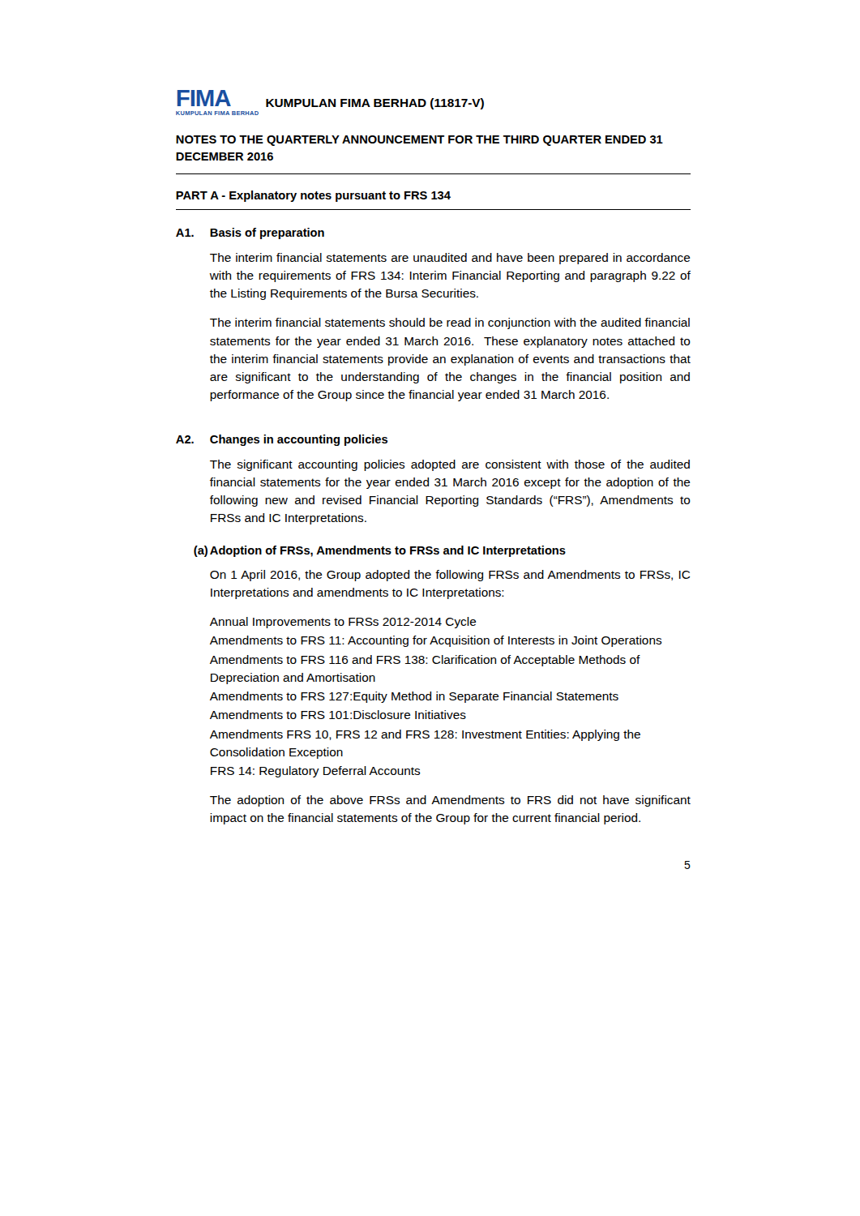FIMA
KUMPULAN FIMA BERHAD
KUMPULAN FIMA BERHAD (11817-V)
NOTES TO THE QUARTERLY ANNOUNCEMENT FOR THE THIRD QUARTER ENDED 31 DECEMBER 2016
PART A - Explanatory notes pursuant to FRS 134
A1. Basis of preparation
The interim financial statements are unaudited and have been prepared in accordance with the requirements of FRS 134: Interim Financial Reporting and paragraph 9.22 of the Listing Requirements of the Bursa Securities.
The interim financial statements should be read in conjunction with the audited financial statements for the year ended 31 March 2016. These explanatory notes attached to the interim financial statements provide an explanation of events and transactions that are significant to the understanding of the changes in the financial position and performance of the Group since the financial year ended 31 March 2016.
A2. Changes in accounting policies
The significant accounting policies adopted are consistent with those of the audited financial statements for the year ended 31 March 2016 except for the adoption of the following new and revised Financial Reporting Standards (“FRS”), Amendments to FRSs and IC Interpretations.
(a) Adoption of FRSs, Amendments to FRSs and IC Interpretations
On 1 April 2016, the Group adopted the following FRSs and Amendments to FRSs, IC Interpretations and amendments to IC Interpretations:
Annual Improvements to FRSs 2012-2014 Cycle
Amendments to FRS 11: Accounting for Acquisition of Interests in Joint Operations
Amendments to FRS 116 and FRS 138: Clarification of Acceptable Methods of Depreciation and Amortisation
Amendments to FRS 127:Equity Method in Separate Financial Statements
Amendments to FRS 101:Disclosure Initiatives
Amendments FRS 10, FRS 12 and FRS 128: Investment Entities: Applying the Consolidation Exception
FRS 14: Regulatory Deferral Accounts
The adoption of the above FRSs and Amendments to FRS did not have significant impact on the financial statements of the Group for the current financial period.
5